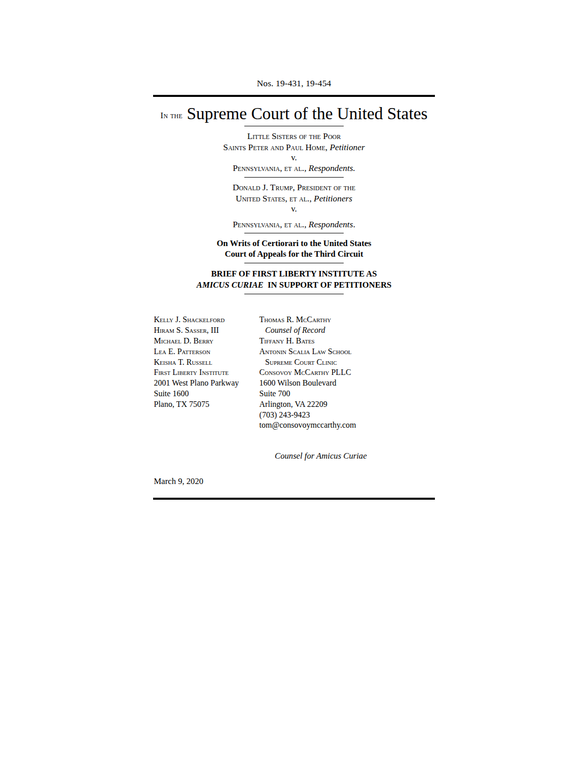Nos. 19-431, 19-454
In the Supreme Court of the United States
Little Sisters of the Poor
Saints Peter and Paul Home, Petitioner
v.
Pennsylvania, et al., Respondents.
Donald J. Trump, President of the
United States, et al., Petitioners
v.
Pennsylvania, et al., Respondents.
On Writs of Certiorari to the United States
Court of Appeals for the Third Circuit
BRIEF OF FIRST LIBERTY INSTITUTE AS
AMICUS CURIAE IN SUPPORT OF PETITIONERS
Kelly J. Shackelford
Hiram S. Sasser, III
Michael D. Berry
Lea E. Patterson
Keisha T. Russell
First Liberty Institute
2001 West Plano Parkway
Suite 1600
Plano, TX 75075
Thomas R. McCarthy
Counsel of Record
Tiffany H. Bates
Antonin Scalia Law School
Supreme Court Clinic
Consovoy McCarthy PLLC
1600 Wilson Boulevard
Suite 700
Arlington, VA 22209
(703) 243-9423
tom@consovoymccarthy.com
Counsel for Amicus Curiae
March 9, 2020